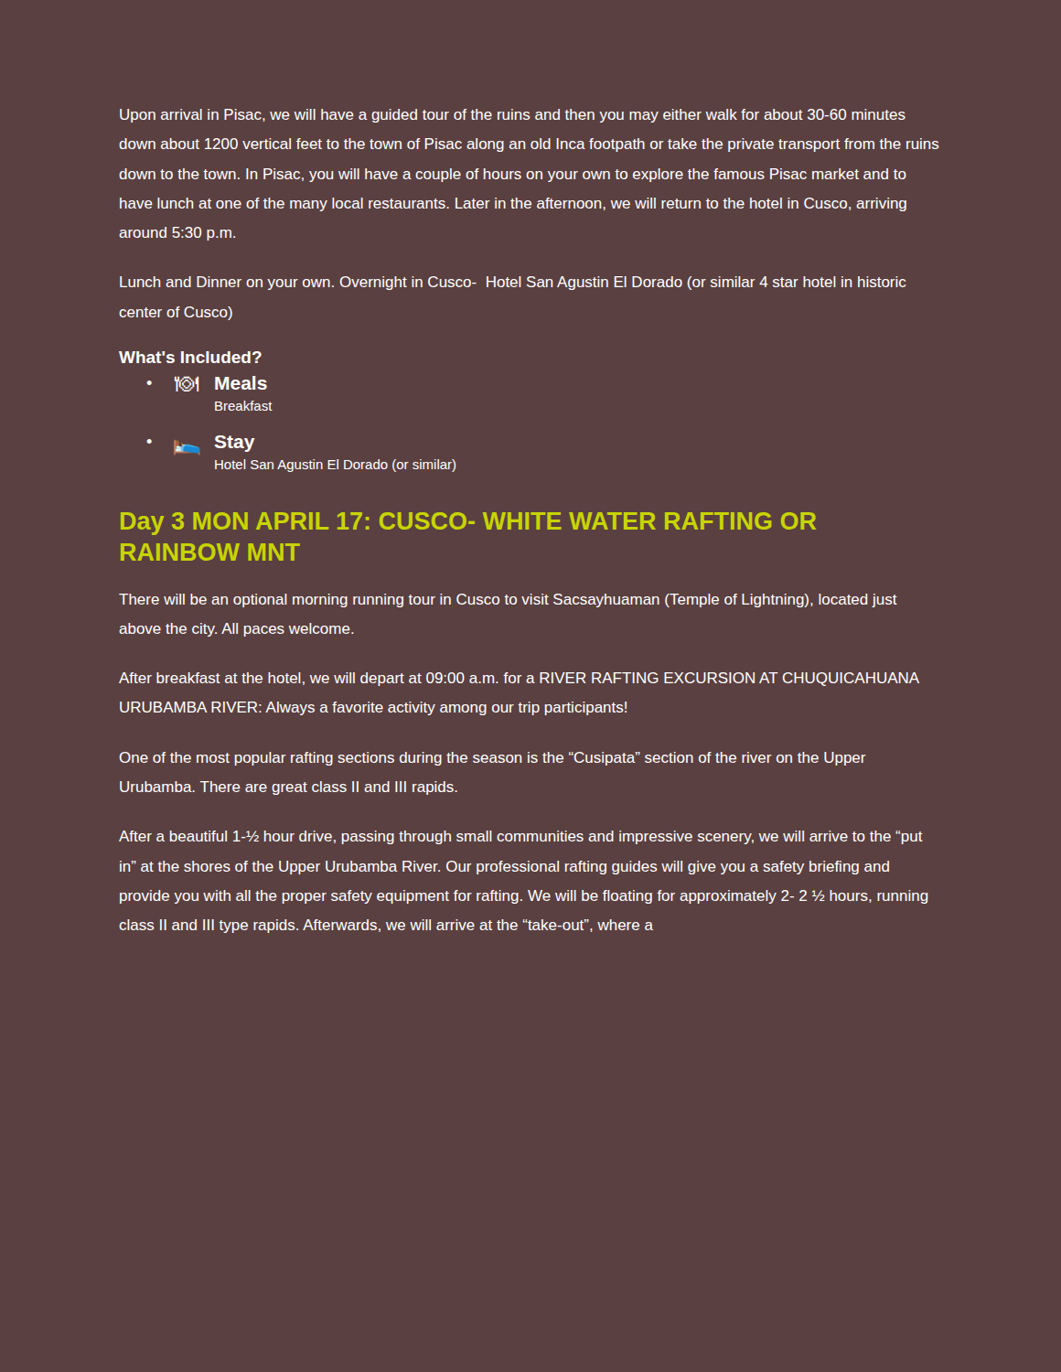Upon arrival in Pisac, we will have a guided tour of the ruins and then you may either walk for about 30-60 minutes down about 1200 vertical feet to the town of Pisac along an old Inca footpath or take the private transport from the ruins down to the town. In Pisac, you will have a couple of hours on your own to explore the famous Pisac market and to have lunch at one of the many local restaurants. Later in the afternoon, we will return to the hotel in Cusco, arriving around 5:30 p.m.
Lunch and Dinner on your own. Overnight in Cusco- Hotel San Agustin El Dorado (or similar 4 star hotel in historic center of Cusco)
What's Included?
• 🍽 Meals
Breakfast
• 🛌 Stay
Hotel San Agustin El Dorado (or similar)
Day 3 MON APRIL 17: CUSCO- WHITE WATER RAFTING OR RAINBOW MNT
There will be an optional morning running tour in Cusco to visit Sacsayhuaman (Temple of Lightning), located just above the city. All paces welcome.
After breakfast at the hotel, we will depart at 09:00 a.m. for a RIVER RAFTING EXCURSION AT CHUQUICAHUANA URUBAMBA RIVER: Always a favorite activity among our trip participants!
One of the most popular rafting sections during the season is the “Cusipata” section of the river on the Upper Urubamba. There are great class II and III rapids.
After a beautiful 1-½ hour drive, passing through small communities and impressive scenery, we will arrive to the “put in” at the shores of the Upper Urubamba River. Our professional rafting guides will give you a safety briefing and provide you with all the proper safety equipment for rafting. We will be floating for approximately 2- 2 ½ hours, running class II and III type rapids. Afterwards, we will arrive at the “take-out”, where a